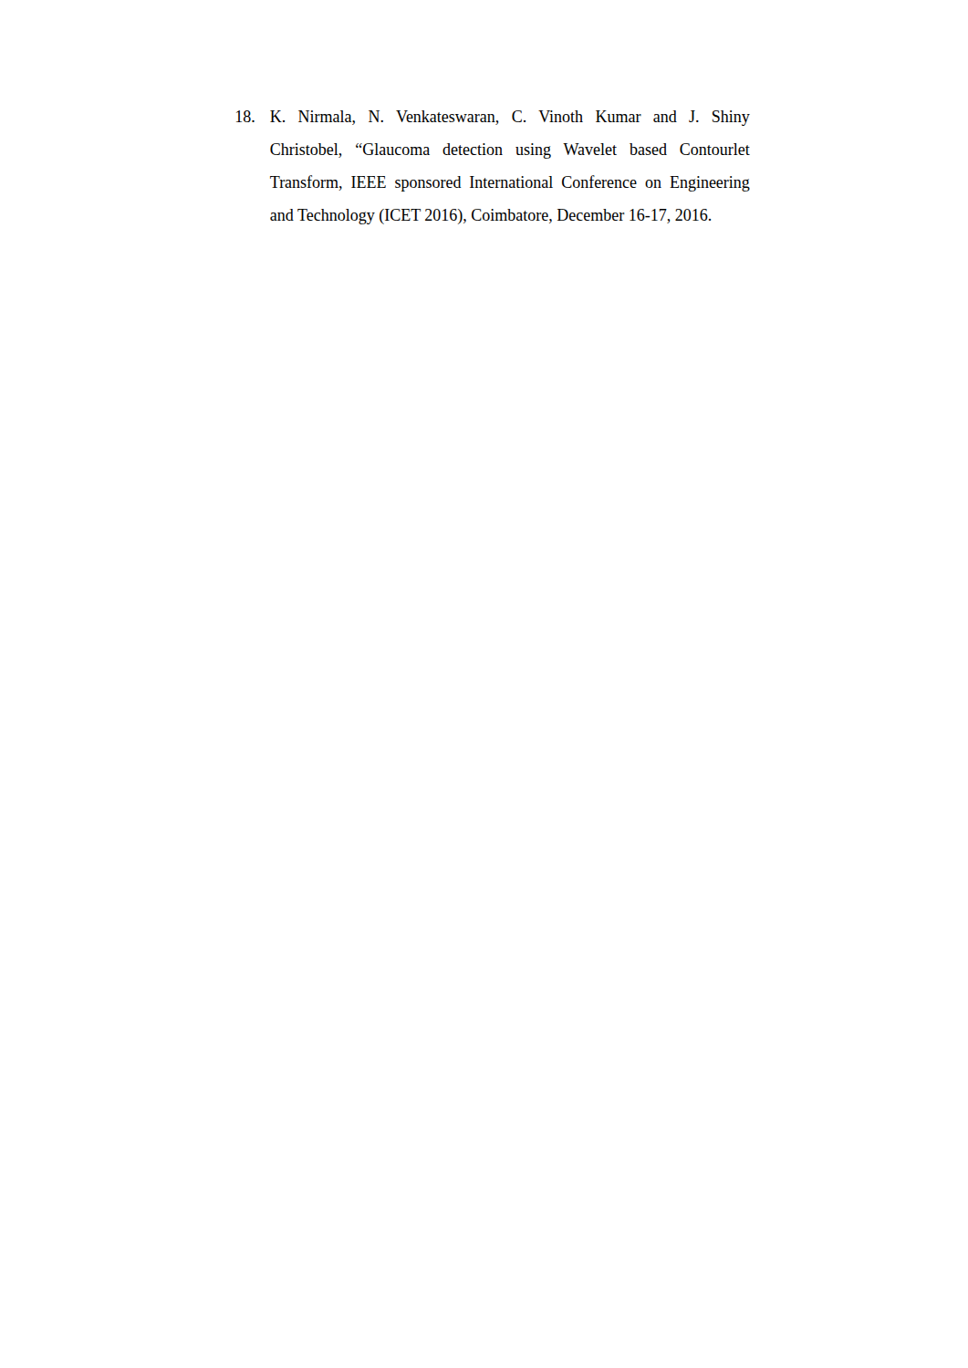K. Nirmala, N. Venkateswaran, C. Vinoth Kumar and J. Shiny Christobel, “Glaucoma detection using Wavelet based Contourlet Transform, IEEE sponsored International Conference on Engineering and Technology (ICET 2016), Coimbatore, December 16-17, 2016.